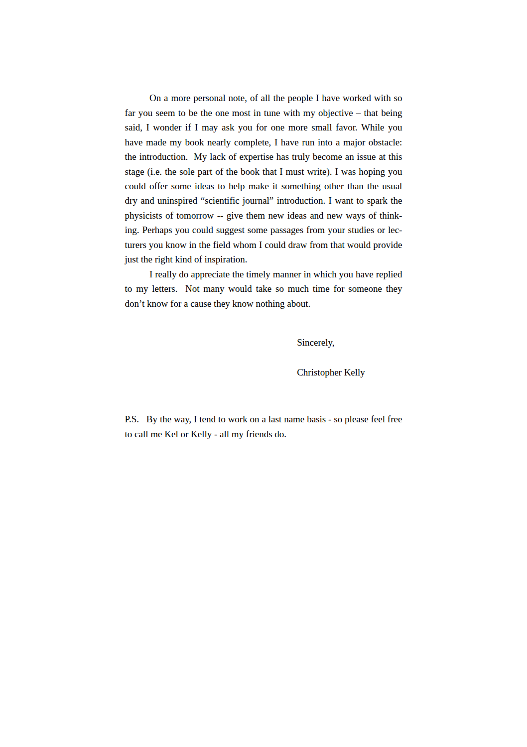On a more personal note, of all the people I have worked with so far you seem to be the one most in tune with my objective – that being said, I wonder if I may ask you for one more small favor. While you have made my book nearly complete, I have run into a major obstacle: the introduction. My lack of expertise has truly become an issue at this stage (i.e. the sole part of the book that I must write). I was hoping you could offer some ideas to help make it something other than the usual dry and uninspired “scientific journal” introduction. I want to spark the physicists of tomorrow -- give them new ideas and new ways of thinking. Perhaps you could suggest some passages from your studies or lecturers you know in the field whom I could draw from that would provide just the right kind of inspiration.
I really do appreciate the timely manner in which you have replied to my letters. Not many would take so much time for someone they don’t know for a cause they know nothing about.
Sincerely,
Christopher Kelly
P.S. By the way, I tend to work on a last name basis - so please feel free to call me Kel or Kelly - all my friends do.